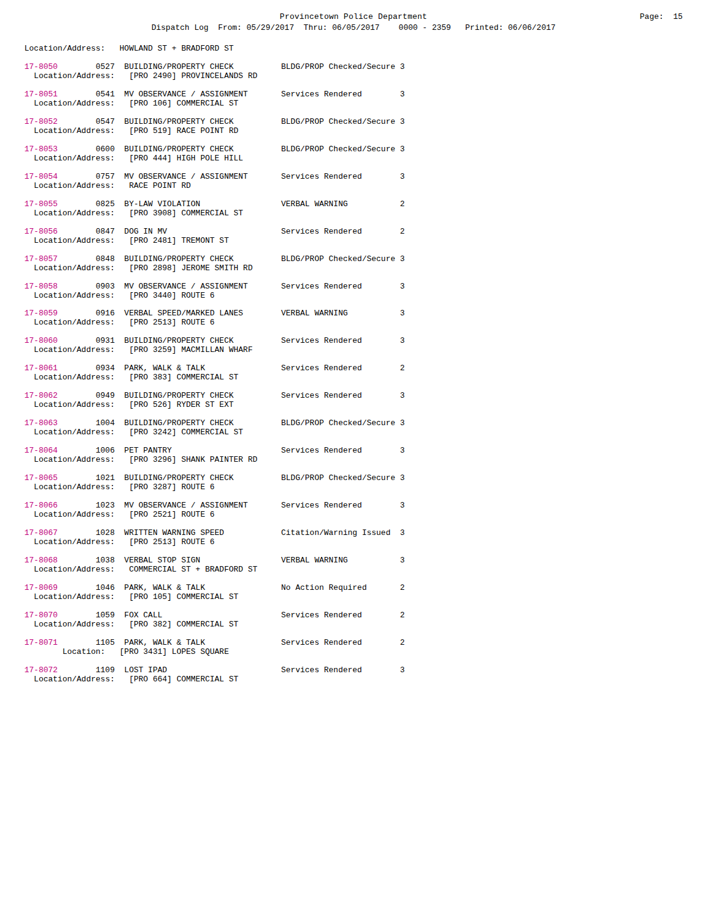Provincetown Police Department
Page: 15
Dispatch Log From: 05/29/2017 Thru: 06/05/2017 0000 - 2359 Printed: 06/06/2017
Location/Address: HOWLAND ST + BRADFORD ST
17-8050 0527 BUILDING/PROPERTY CHECK BLDG/PROP Checked/Secure 3
Location/Address: [PRO 2490] PROVINCELANDS RD
17-8051 0541 MV OBSERVANCE / ASSIGNMENT Services Rendered 3
Location/Address: [PRO 106] COMMERCIAL ST
17-8052 0547 BUILDING/PROPERTY CHECK BLDG/PROP Checked/Secure 3
Location/Address: [PRO 519] RACE POINT RD
17-8053 0600 BUILDING/PROPERTY CHECK BLDG/PROP Checked/Secure 3
Location/Address: [PRO 444] HIGH POLE HILL
17-8054 0757 MV OBSERVANCE / ASSIGNMENT Services Rendered 3
Location/Address: RACE POINT RD
17-8055 0825 BY-LAW VIOLATION VERBAL WARNING 2
Location/Address: [PRO 3908] COMMERCIAL ST
17-8056 0847 DOG IN MV Services Rendered 2
Location/Address: [PRO 2481] TREMONT ST
17-8057 0848 BUILDING/PROPERTY CHECK BLDG/PROP Checked/Secure 3
Location/Address: [PRO 2898] JEROME SMITH RD
17-8058 0903 MV OBSERVANCE / ASSIGNMENT Services Rendered 3
Location/Address: [PRO 3440] ROUTE 6
17-8059 0916 VERBAL SPEED/MARKED LANES VERBAL WARNING 3
Location/Address: [PRO 2513] ROUTE 6
17-8060 0931 BUILDING/PROPERTY CHECK Services Rendered 3
Location/Address: [PRO 3259] MACMILLAN WHARF
17-8061 0934 PARK, WALK & TALK Services Rendered 2
Location/Address: [PRO 383] COMMERCIAL ST
17-8062 0949 BUILDING/PROPERTY CHECK Services Rendered 3
Location/Address: [PRO 526] RYDER ST EXT
17-8063 1004 BUILDING/PROPERTY CHECK BLDG/PROP Checked/Secure 3
Location/Address: [PRO 3242] COMMERCIAL ST
17-8064 1006 PET PANTRY Services Rendered 3
Location/Address: [PRO 3296] SHANK PAINTER RD
17-8065 1021 BUILDING/PROPERTY CHECK BLDG/PROP Checked/Secure 3
Location/Address: [PRO 3287] ROUTE 6
17-8066 1023 MV OBSERVANCE / ASSIGNMENT Services Rendered 3
Location/Address: [PRO 2521] ROUTE 6
17-8067 1028 WRITTEN WARNING SPEED Citation/Warning Issued 3
Location/Address: [PRO 2513] ROUTE 6
17-8068 1038 VERBAL STOP SIGN VERBAL WARNING 3
Location/Address: COMMERCIAL ST + BRADFORD ST
17-8069 1046 PARK, WALK & TALK No Action Required 2
Location/Address: [PRO 105] COMMERCIAL ST
17-8070 1059 FOX CALL Services Rendered 2
Location/Address: [PRO 382] COMMERCIAL ST
17-8071 1105 PARK, WALK & TALK Services Rendered 2
Location: [PRO 3431] LOPES SQUARE
17-8072 1109 LOST IPAD Services Rendered 3
Location/Address: [PRO 664] COMMERCIAL ST